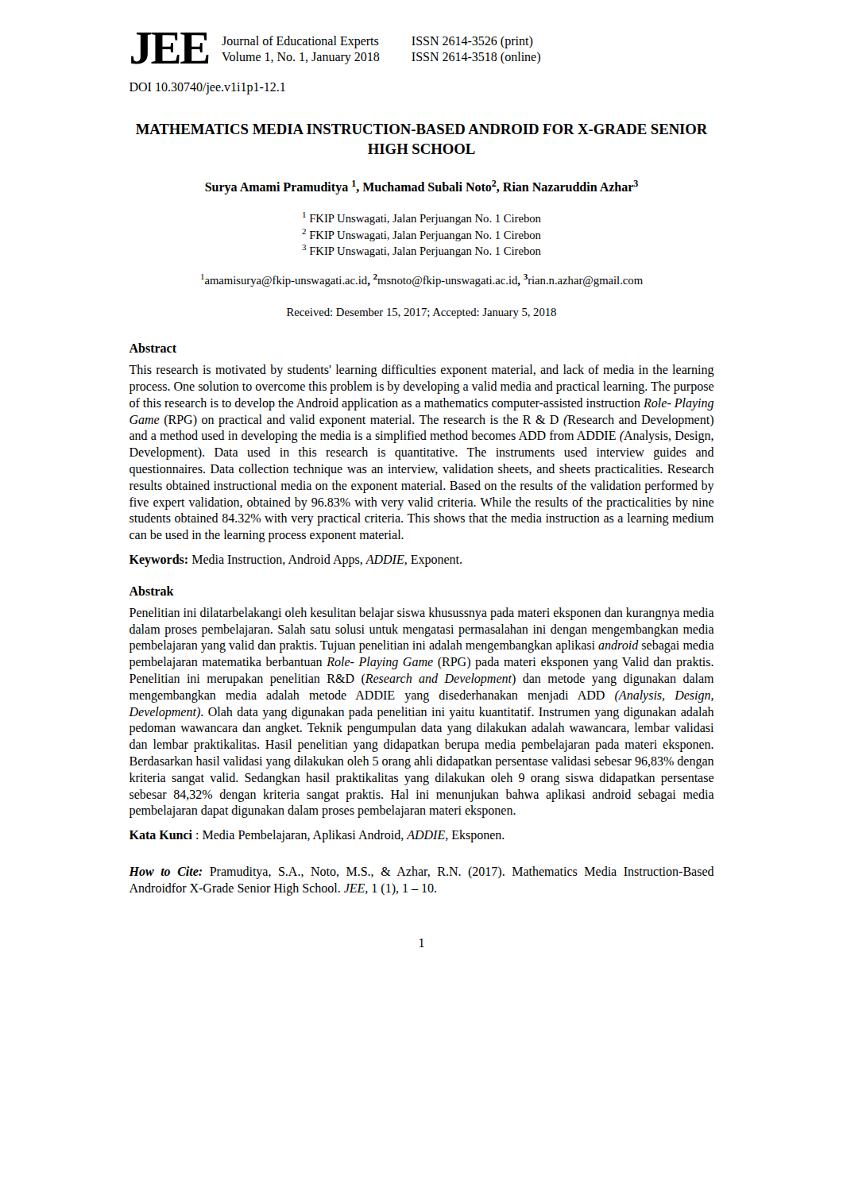JEE
Journal of Educational Experts
Volume 1, No. 1, January 2018
ISSN 2614-3526 (print)
ISSN 2614-3518 (online)
DOI 10.30740/jee.v1i1p1-12.1
Mathematics Media Instruction-Based Android for X-Grade Senior High School
Surya Amami Pramuditya 1, Muchamad Subali Noto2, Rian Nazaruddin Azhar3
1 FKIP Unswagati, Jalan Perjuangan No. 1 Cirebon
2 FKIP Unswagati, Jalan Perjuangan No. 1 Cirebon
3 FKIP Unswagati, Jalan Perjuangan No. 1 Cirebon
1amamisurya@fkip-unswagati.ac.id, 2msnoto@fkip-unswagati.ac.id, 3rian.n.azhar@gmail.com
Received: Desember 15, 2017; Accepted: January 5, 2018
Abstract
This research is motivated by students' learning difficulties exponent material, and lack of media in the learning process. One solution to overcome this problem is by developing a valid media and practical learning. The purpose of this research is to develop the Android application as a mathematics computer-assisted instruction Role- Playing Game (RPG) on practical and valid exponent material. The research is the R & D (Research and Development) and a method used in developing the media is a simplified method becomes ADD from ADDIE (Analysis, Design, Development). Data used in this research is quantitative. The instruments used interview guides and questionnaires. Data collection technique was an interview, validation sheets, and sheets practicalities. Research results obtained instructional media on the exponent material. Based on the results of the validation performed by five expert validation, obtained by 96.83% with very valid criteria. While the results of the practicalities by nine students obtained 84.32% with very practical criteria. This shows that the media instruction as a learning medium can be used in the learning process exponent material.
Keywords: Media Instruction, Android Apps, ADDIE, Exponent.
Abstrak
Penelitian ini dilatarbelakangi oleh kesulitan belajar siswa khusussnya pada materi eksponen dan kurangnya media dalam proses pembelajaran. Salah satu solusi untuk mengatasi permasalahan ini dengan mengembangkan media pembelajaran yang valid dan praktis. Tujuan penelitian ini adalah mengembangkan aplikasi android sebagai media pembelajaran matematika berbantuan Role- Playing Game (RPG) pada materi eksponen yang Valid dan praktis. Penelitian ini merupakan penelitian R&D (Research and Development) dan metode yang digunakan dalam mengembangkan media adalah metode ADDIE yang disederhanakan menjadi ADD (Analysis, Design, Development). Olah data yang digunakan pada penelitian ini yaitu kuantitatif. Instrumen yang digunakan adalah pedoman wawancara dan angket. Teknik pengumpulan data yang dilakukan adalah wawancara, lembar validasi dan lembar praktikalitas. Hasil penelitian yang didapatkan berupa media pembelajaran pada materi eksponen. Berdasarkan hasil validasi yang dilakukan oleh 5 orang ahli didapatkan persentase validasi sebesar 96,83% dengan kriteria sangat valid. Sedangkan hasil praktikalitas yang dilakukan oleh 9 orang siswa didapatkan persentase sebesar 84,32% dengan kriteria sangat praktis. Hal ini menunjukan bahwa aplikasi android sebagai media pembelajaran dapat digunakan dalam proses pembelajaran materi eksponen.
Kata Kunci : Media Pembelajaran, Aplikasi Android, ADDIE, Eksponen.
How to Cite: Pramuditya, S.A., Noto, M.S., & Azhar, R.N. (2017). Mathematics Media Instruction-Based Androidfor X-Grade Senior High School. JEE, 1 (1), 1 – 10.
1